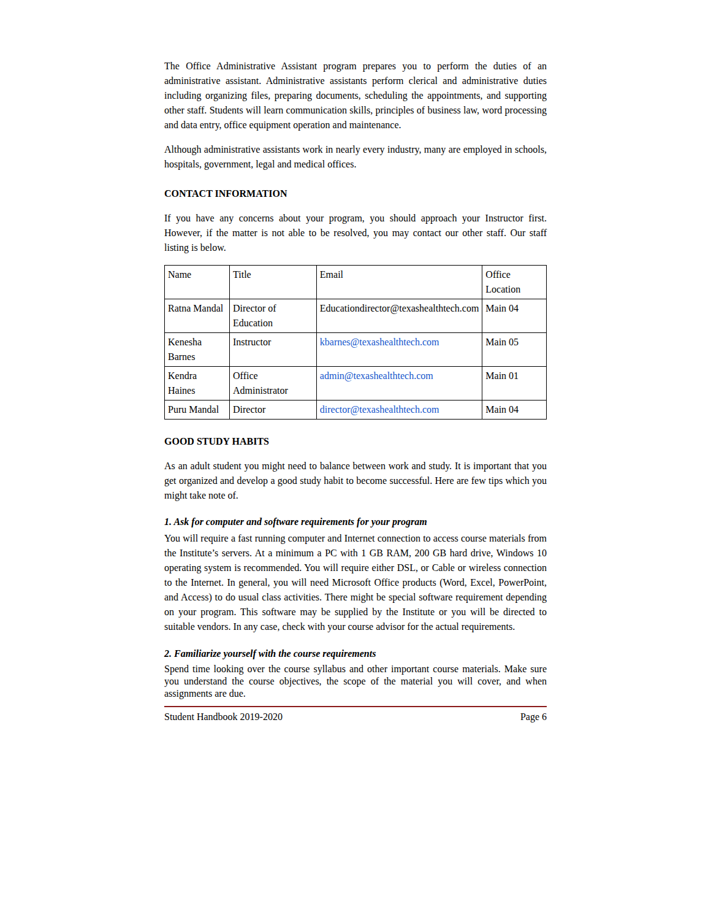The Office Administrative Assistant program prepares you to perform the duties of an administrative assistant. Administrative assistants perform clerical and administrative duties including organizing files, preparing documents, scheduling the appointments, and supporting other staff. Students will learn communication skills, principles of business law, word processing and data entry, office equipment operation and maintenance.
Although administrative assistants work in nearly every industry, many are employed in schools, hospitals, government, legal and medical offices.
CONTACT INFORMATION
If you have any concerns about your program, you should approach your Instructor first. However, if the matter is not able to be resolved, you may contact our other staff. Our staff listing is below.
| Name | Title | Email | Office Location |
| Ratna Mandal | Director of Education | Educationdirector@texashealthtech.com | Main 04 |
| Kenesha Barnes | Instructor | kbarnes@texashealthtech.com | Main 05 |
| Kendra Haines | Office Administrator | admin@texashealthtech.com | Main 01 |
| Puru Mandal | Director | director@texashealthtech.com | Main 04 |
GOOD STUDY HABITS
As an adult student you might need to balance between work and study. It is important that you get organized and develop a good study habit to become successful. Here are few tips which you might take note of.
1. Ask for computer and software requirements for your program
You will require a fast running computer and Internet connection to access course materials from the Institute’s servers. At a minimum a PC with 1 GB RAM, 200 GB hard drive, Windows 10 operating system is recommended. You will require either DSL, or Cable or wireless connection to the Internet. In general, you will need Microsoft Office products (Word, Excel, PowerPoint, and Access) to do usual class activities. There might be special software requirement depending on your program. This software may be supplied by the Institute or you will be directed to suitable vendors. In any case, check with your course advisor for the actual requirements.
2. Familiarize yourself with the course requirements
Spend time looking over the course syllabus and other important course materials. Make sure you understand the course objectives, the scope of the material you will cover, and when assignments are due.
Student Handbook 2019-2020 Page 6